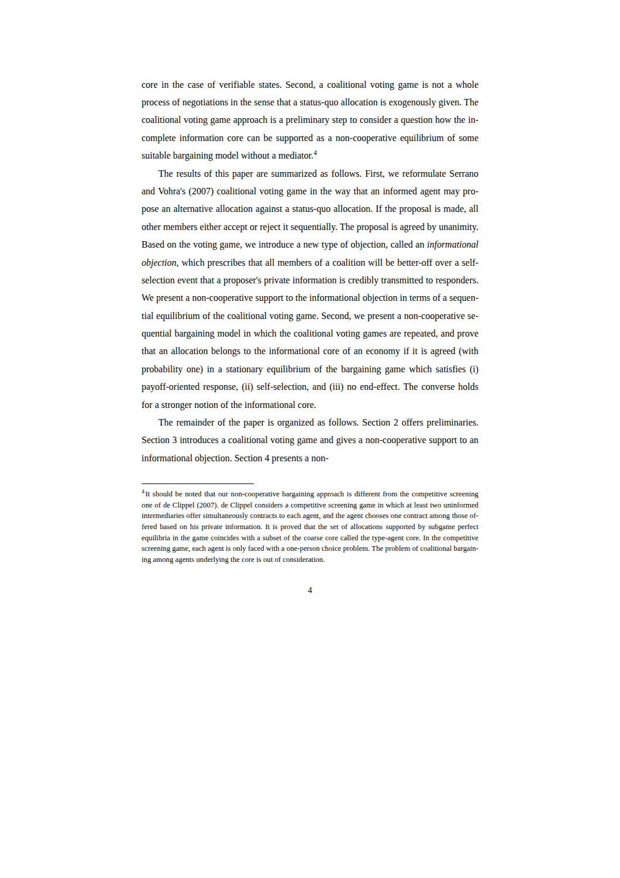core in the case of verifiable states. Second, a coalitional voting game is not a whole process of negotiations in the sense that a status-quo allocation is exogenously given. The coalitional voting game approach is a preliminary step to consider a question how the incomplete information core can be supported as a non-cooperative equilibrium of some suitable bargaining model without a mediator.4
The results of this paper are summarized as follows. First, we reformulate Serrano and Vohra's (2007) coalitional voting game in the way that an informed agent may propose an alternative allocation against a status-quo allocation. If the proposal is made, all other members either accept or reject it sequentially. The proposal is agreed by unanimity. Based on the voting game, we introduce a new type of objection, called an informational objection, which prescribes that all members of a coalition will be better-off over a self-selection event that a proposer's private information is credibly transmitted to responders. We present a non-cooperative support to the informational objection in terms of a sequential equilibrium of the coalitional voting game. Second, we present a non-cooperative sequential bargaining model in which the coalitional voting games are repeated, and prove that an allocation belongs to the informational core of an economy if it is agreed (with probability one) in a stationary equilibrium of the bargaining game which satisfies (i) payoff-oriented response, (ii) self-selection, and (iii) no end-effect. The converse holds for a stronger notion of the informational core.
The remainder of the paper is organized as follows. Section 2 offers preliminaries. Section 3 introduces a coalitional voting game and gives a non-cooperative support to an informational objection. Section 4 presents a non-
4 It should be noted that our non-cooperative bargaining approach is different from the competitive screening one of de Clippel (2007). de Clippel considers a competitive screening game in which at least two uninformed intermediaries offer simultaneously contracts to each agent, and the agent chooses one contract among those offered based on his private information. It is proved that the set of allocations supported by subgame perfect equilibria in the game coincides with a subset of the coarse core called the type-agent core. In the competitive screening game, each agent is only faced with a one-person choice problem. The problem of coalitional bargaining among agents underlying the core is out of consideration.
4